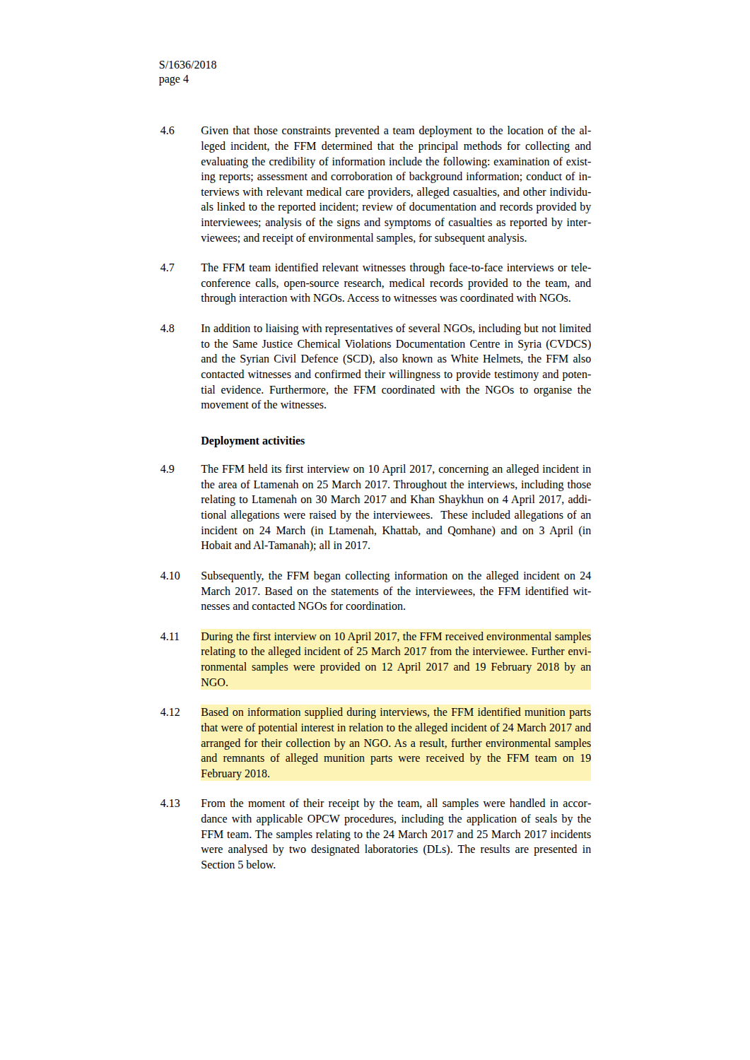S/1636/2018
page 4
4.6
Given that those constraints prevented a team deployment to the location of the alleged incident, the FFM determined that the principal methods for collecting and evaluating the credibility of information include the following: examination of existing reports; assessment and corroboration of background information; conduct of interviews with relevant medical care providers, alleged casualties, and other individuals linked to the reported incident; review of documentation and records provided by interviewees; analysis of the signs and symptoms of casualties as reported by interviewees; and receipt of environmental samples, for subsequent analysis.
4.7
The FFM team identified relevant witnesses through face-to-face interviews or teleconference calls, open-source research, medical records provided to the team, and through interaction with NGOs. Access to witnesses was coordinated with NGOs.
4.8
In addition to liaising with representatives of several NGOs, including but not limited to the Same Justice Chemical Violations Documentation Centre in Syria (CVDCS) and the Syrian Civil Defence (SCD), also known as White Helmets, the FFM also contacted witnesses and confirmed their willingness to provide testimony and potential evidence. Furthermore, the FFM coordinated with the NGOs to organise the movement of the witnesses.
Deployment activities
4.9
The FFM held its first interview on 10 April 2017, concerning an alleged incident in the area of Ltamenah on 25 March 2017. Throughout the interviews, including those relating to Ltamenah on 30 March 2017 and Khan Shaykhun on 4 April 2017, additional allegations were raised by the interviewees. These included allegations of an incident on 24 March (in Ltamenah, Khattab, and Qomhane) and on 3 April (in Hobait and Al-Tamanah); all in 2017.
4.10
Subsequently, the FFM began collecting information on the alleged incident on 24 March 2017. Based on the statements of the interviewees, the FFM identified witnesses and contacted NGOs for coordination.
4.11
During the first interview on 10 April 2017, the FFM received environmental samples relating to the alleged incident of 25 March 2017 from the interviewee. Further environmental samples were provided on 12 April 2017 and 19 February 2018 by an NGO.
4.12
Based on information supplied during interviews, the FFM identified munition parts that were of potential interest in relation to the alleged incident of 24 March 2017 and arranged for their collection by an NGO. As a result, further environmental samples and remnants of alleged munition parts were received by the FFM team on 19 February 2018.
4.13
From the moment of their receipt by the team, all samples were handled in accordance with applicable OPCW procedures, including the application of seals by the FFM team. The samples relating to the 24 March 2017 and 25 March 2017 incidents were analysed by two designated laboratories (DLs). The results are presented in Section 5 below.